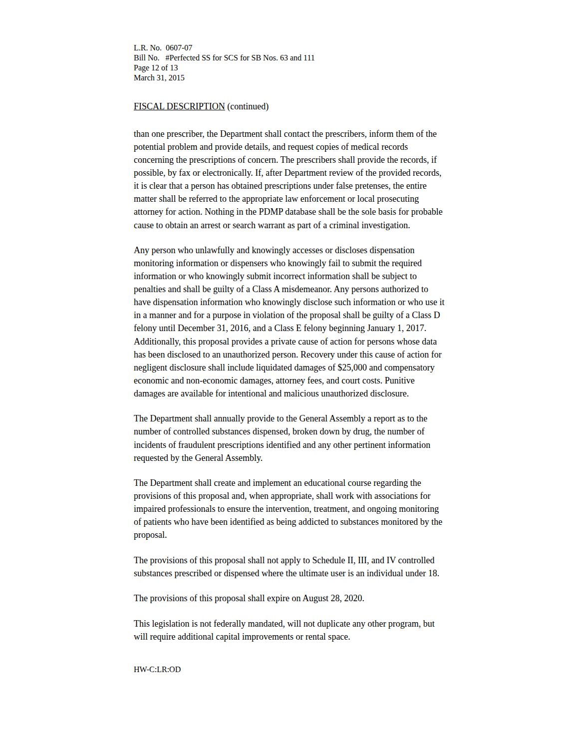L.R. No. 0607-07
Bill No. #Perfected SS for SCS for SB Nos. 63 and 111
Page 12 of 13
March 31, 2015
FISCAL DESCRIPTION (continued)
than one prescriber, the Department shall contact the prescribers, inform them of the potential problem and provide details, and request copies of medical records concerning the prescriptions of concern. The prescribers shall provide the records, if possible, by fax or electronically. If, after Department review of the provided records, it is clear that a person has obtained prescriptions under false pretenses, the entire matter shall be referred to the appropriate law enforcement or local prosecuting attorney for action. Nothing in the PDMP database shall be the sole basis for probable cause to obtain an arrest or search warrant as part of a criminal investigation.
Any person who unlawfully and knowingly accesses or discloses dispensation monitoring information or dispensers who knowingly fail to submit the required information or who knowingly submit incorrect information shall be subject to penalties and shall be guilty of a Class A misdemeanor. Any persons authorized to have dispensation information who knowingly disclose such information or who use it in a manner and for a purpose in violation of the proposal shall be guilty of a Class D felony until December 31, 2016, and a Class E felony beginning January 1, 2017. Additionally, this proposal provides a private cause of action for persons whose data has been disclosed to an unauthorized person. Recovery under this cause of action for negligent disclosure shall include liquidated damages of $25,000 and compensatory economic and non-economic damages, attorney fees, and court costs. Punitive damages are available for intentional and malicious unauthorized disclosure.
The Department shall annually provide to the General Assembly a report as to the number of controlled substances dispensed, broken down by drug, the number of incidents of fraudulent prescriptions identified and any other pertinent information requested by the General Assembly.
The Department shall create and implement an educational course regarding the provisions of this proposal and, when appropriate, shall work with associations for impaired professionals to ensure the intervention, treatment, and ongoing monitoring of patients who have been identified as being addicted to substances monitored by the proposal.
The provisions of this proposal shall not apply to Schedule II, III, and IV controlled substances prescribed or dispensed where the ultimate user is an individual under 18.
The provisions of this proposal shall expire on August 28, 2020.
This legislation is not federally mandated, will not duplicate any other program, but will require additional capital improvements or rental space.
HW-C:LR:OD